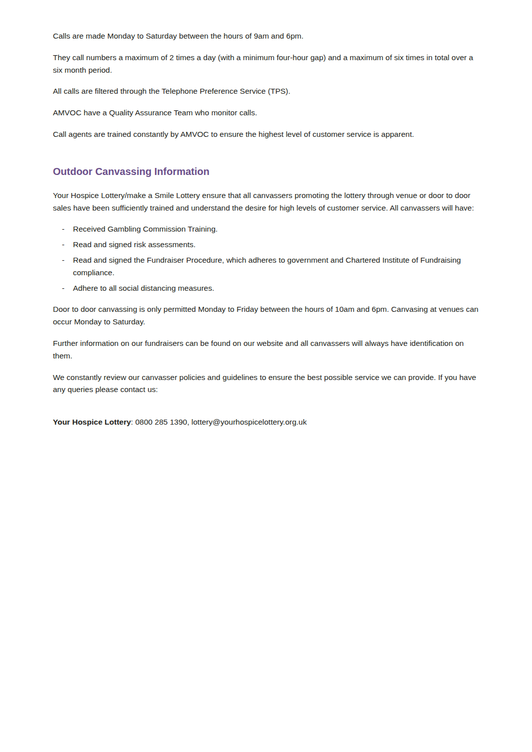Calls are made Monday to Saturday between the hours of 9am and 6pm.
They call numbers a maximum of 2 times a day (with a minimum four-hour gap) and a maximum of six times in total over a six month period.
All calls are filtered through the Telephone Preference Service (TPS).
AMVOC have a Quality Assurance Team who monitor calls.
Call agents are trained constantly by AMVOC to ensure the highest level of customer service is apparent.
Outdoor Canvassing Information
Your Hospice Lottery/make a Smile Lottery ensure that all canvassers promoting the lottery through venue or door to door sales have been sufficiently trained and understand the desire for high levels of customer service. All canvassers will have:
Received Gambling Commission Training.
Read and signed risk assessments.
Read and signed the Fundraiser Procedure, which adheres to government and Chartered Institute of Fundraising compliance.
Adhere to all social distancing measures.
Door to door canvassing is only permitted Monday to Friday between the hours of 10am and 6pm. Canvasing at venues can occur Monday to Saturday.
Further information on our fundraisers can be found on our website and all canvassers will always have identification on them.
We constantly review our canvasser policies and guidelines to ensure the best possible service we can provide. If you have any queries please contact us:
Your Hospice Lottery: 0800 285 1390, lottery@yourhospicelottery.org.uk